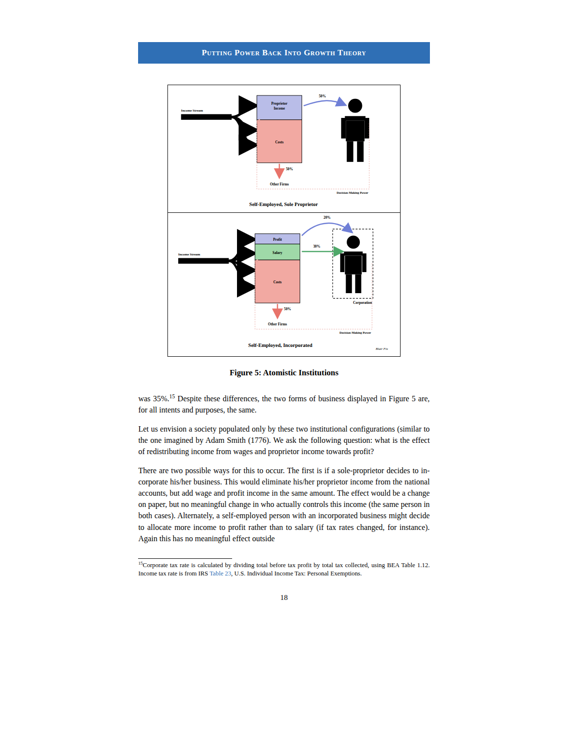Putting Power Back Into Growth Theory
Income Stream Proprietor Income Costs 50% 50% Other Firms Decision-Making Power Self-Employed, Sole Proprietor
Income Stream Profit Salary Costs Corporation 20% 30% 50% Other Firms Decision-Making Power Self-Employed, Incorporated Blair Fix
Figure 5: Atomistic Institutions
was 35%.15 Despite these differences, the two forms of business displayed in Figure 5 are, for all intents and purposes, the same.
Let us envision a society populated only by these two institutional configurations (similar to the one imagined by Adam Smith (1776). We ask the following question: what is the effect of redistributing income from wages and proprietor income towards profit?
There are two possible ways for this to occur. The first is if a sole-proprietor decides to incorporate his/her business. This would eliminate his/her proprietor income from the national accounts, but add wage and profit income in the same amount. The effect would be a change on paper, but no meaningful change in who actually controls this income (the same person in both cases). Alternately, a self-employed person with an incorporated business might decide to allocate more income to profit rather than to salary (if tax rates changed, for instance). Again this has no meaningful effect outside
15Corporate tax rate is calculated by dividing total before tax profit by total tax collected, using BEA Table 1.12. Income tax rate is from IRS Table 23, U.S. Individual Income Tax: Personal Exemptions.
18